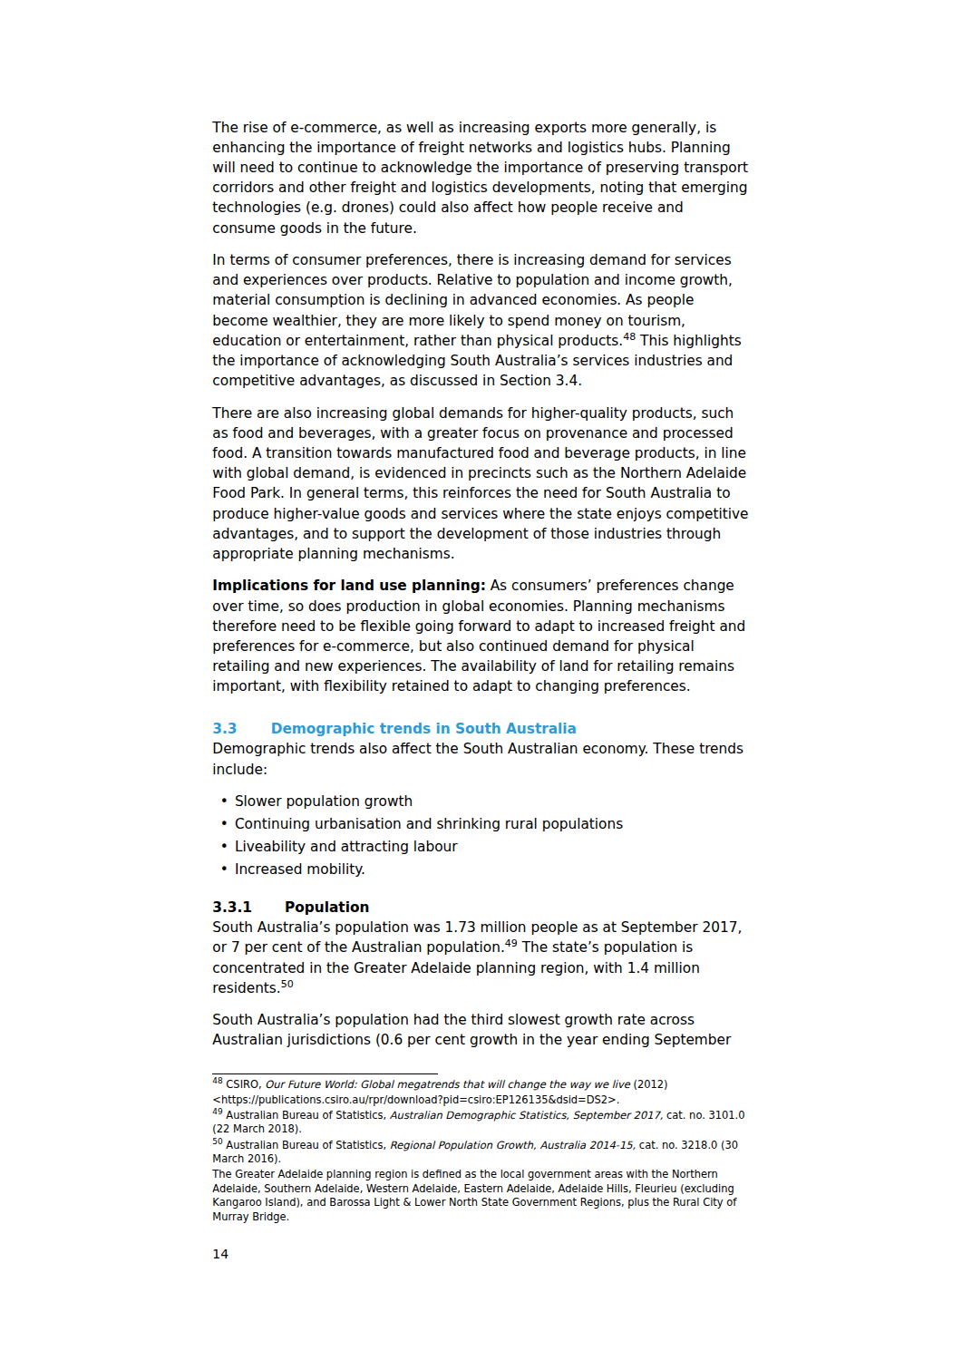The rise of e-commerce, as well as increasing exports more generally, is enhancing the importance of freight networks and logistics hubs. Planning will need to continue to acknowledge the importance of preserving transport corridors and other freight and logistics developments, noting that emerging technologies (e.g. drones) could also affect how people receive and consume goods in the future.
In terms of consumer preferences, there is increasing demand for services and experiences over products. Relative to population and income growth, material consumption is declining in advanced economies. As people become wealthier, they are more likely to spend money on tourism, education or entertainment, rather than physical products.48 This highlights the importance of acknowledging South Australia’s services industries and competitive advantages, as discussed in Section 3.4.
There are also increasing global demands for higher-quality products, such as food and beverages, with a greater focus on provenance and processed food. A transition towards manufactured food and beverage products, in line with global demand, is evidenced in precincts such as the Northern Adelaide Food Park. In general terms, this reinforces the need for South Australia to produce higher-value goods and services where the state enjoys competitive advantages, and to support the development of those industries through appropriate planning mechanisms.
Implications for land use planning: As consumers’ preferences change over time, so does production in global economies. Planning mechanisms therefore need to be flexible going forward to adapt to increased freight and preferences for e-commerce, but also continued demand for physical retailing and new experiences. The availability of land for retailing remains important, with flexibility retained to adapt to changing preferences.
3.3 Demographic trends in South Australia
Demographic trends also affect the South Australian economy. These trends include:
Slower population growth
Continuing urbanisation and shrinking rural populations
Liveability and attracting labour
Increased mobility.
3.3.1 Population
South Australia’s population was 1.73 million people as at September 2017, or 7 per cent of the Australian population.49 The state’s population is concentrated in the Greater Adelaide planning region, with 1.4 million residents.50
South Australia’s population had the third slowest growth rate across Australian jurisdictions (0.6 per cent growth in the year ending September
48 CSIRO, Our Future World: Global megatrends that will change the way we live (2012)
<https://publications.csiro.au/rpr/download?pid=csiro:EP126135&dsid=DS2>.
49 Australian Bureau of Statistics, Australian Demographic Statistics, September 2017, cat. no. 3101.0 (22 March 2018).
50 Australian Bureau of Statistics, Regional Population Growth, Australia 2014-15, cat. no. 3218.0 (30 March 2016).
The Greater Adelaide planning region is defined as the local government areas with the Northern Adelaide, Southern Adelaide, Western Adelaide, Eastern Adelaide, Adelaide Hills, Fleurieu (excluding Kangaroo Island), and Barossa Light & Lower North State Government Regions, plus the Rural City of Murray Bridge.
14